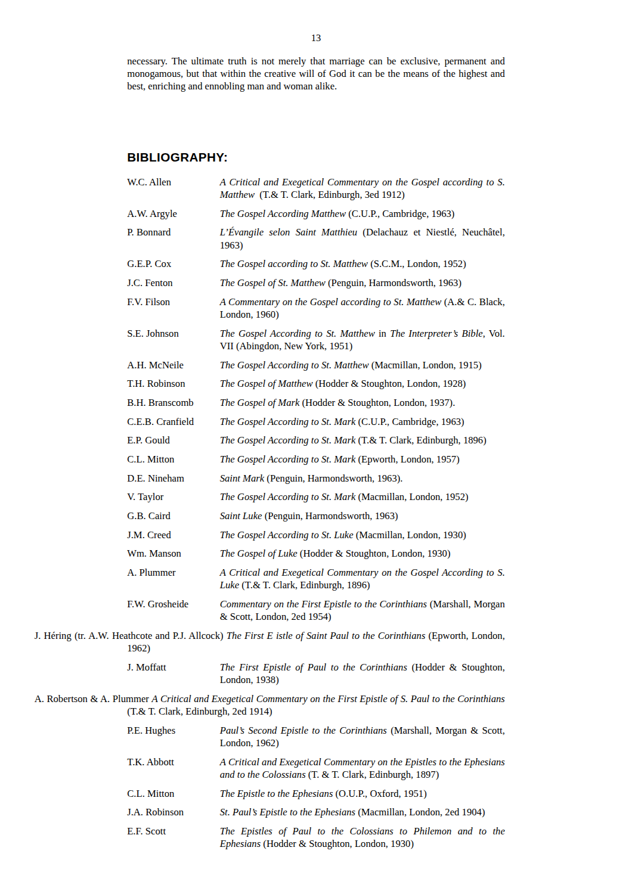13
necessary. The ultimate truth is not merely that marriage can be exclusive, permanent and monogamous, but that within the creative will of God it can be the means of the highest and best, enriching and ennobling man and woman alike.
BIBLIOGRAPHY:
| W.C. Allen | A Critical and Exegetical Commentary on the Gospel according to S. Matthew (T.& T. Clark, Edinburgh, 3ed 1912) |
| A.W. Argyle | The Gospel According Matthew (C.U.P., Cambridge, 1963) |
| P. Bonnard | L’Évangile selon Saint Matthieu (Delachauz et Niestlé, Neuchâtel, 1963) |
| G.E.P. Cox | The Gospel according to St. Matthew (S.C.M., London, 1952) |
| J.C. Fenton | The Gospel of St. Matthew (Penguin, Harmondsworth, 1963) |
| F.V. Filson | A Commentary on the Gospel according to St. Matthew (A.& C. Black, London, 1960) |
| S.E. Johnson | The Gospel According to St. Matthew in The Interpreter’s Bible , Vol. VII (Abingdon, New York, 1951) |
| A.H. McNeile | The Gospel According to St. Matthew (Macmillan, London, 1915) |
| T.H. Robinson | The Gospel of Matthew (Hodder & Stoughton, London, 1928) |
| B.H. Branscomb | The Gospel of Mark (Hodder & Stoughton, London, 1937). |
| C.E.B. Cranfield | The Gospel According to St. Mark (C.U.P., Cambridge, 1963) |
| E.P. Gould | The Gospel According to St. Mark (T.& T. Clark, Edinburgh, 1896) |
| C.L. Mitton | The Gospel According to St. Mark (Epworth, London, 1957) |
| D.E. Nineham | Saint Mark (Penguin, Harmondsworth, 1963). |
| V. Taylor | The Gospel According to St. Mark (Macmillan, London, 1952) |
| G.B. Caird | Saint Luke (Penguin, Harmondsworth, 1963) |
| J.M. Creed | The Gospel According to St. Luke (Macmillan, London, 1930) |
| Wm. Manson | The Gospel of Luke (Hodder & Stoughton, London, 1930) |
| A. Plummer | A Critical and Exegetical Commentary on the Gospel According to S. Luke (T.& T. Clark, Edinburgh, 1896) |
| F.W. Grosheide | Commentary on the First Epistle to the Corinthians (Marshall, Morgan & Scott, London, 2ed 1954) |
| J. Héring (tr. A.W. Heathcote and P.J. Allcock) The First E istle of Saint Paul to the Corinthians (Epworth, London, 1962) |
| J. Moffatt | The First Epistle of Paul to the Corinthians (Hodder & Stoughton, London, 1938) |
| A. Robertson & A. Plummer A Critical and Exegetical Commentary on the First Epistle of S. Paul to the Corinthians (T.& T. Clark, Edinburgh, 2ed 1914) |
| P.E. Hughes | Paul’s Second Epistle to the Corinthians (Marshall, Morgan & Scott, London, 1962) |
| T.K. Abbott | A Critical and Exegetical Commentary on the Epistles to the Ephesians and to the Colossians (T. & T. Clark, Edinburgh, 1897) |
| C.L. Mitton | The Epistle to the Ephesians (O.U.P., Oxford, 1951) |
| J.A. Robinson | St. Paul’s Epistle to the Ephesians (Macmillan, London, 2ed 1904) |
| E.F. Scott | The Epistles of Paul to the Colossians to Philemon and to the Ephesians (Hodder & Stoughton, London, 1930) |